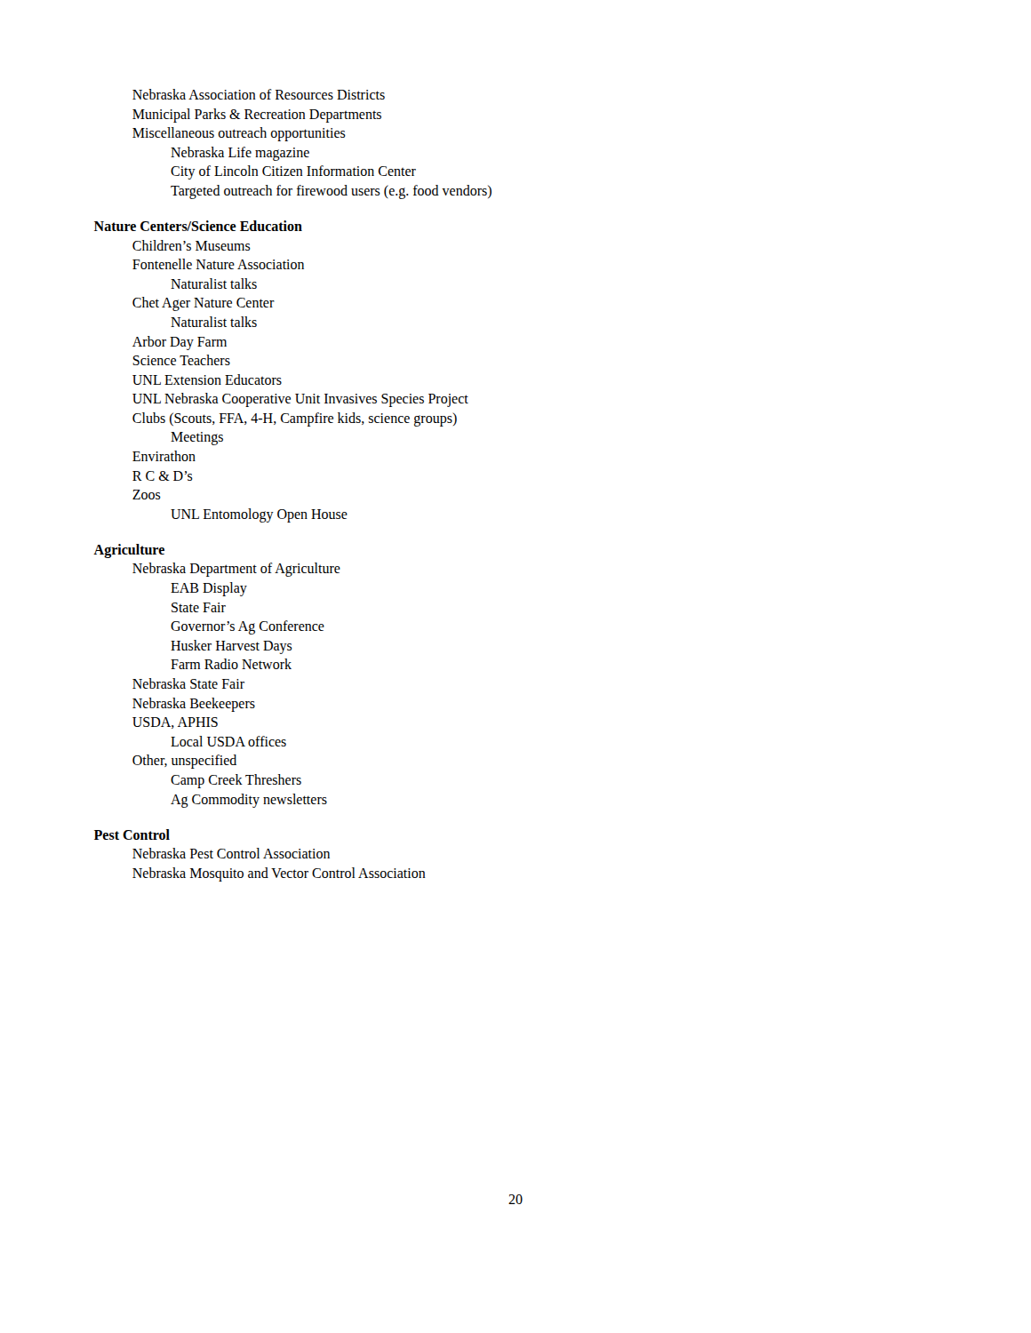Nebraska Association of Resources Districts
Municipal Parks & Recreation Departments
Miscellaneous outreach opportunities
Nebraska Life magazine
City of Lincoln Citizen Information Center
Targeted outreach for firewood users (e.g. food vendors)
Nature Centers/Science Education
Children’s Museums
Fontenelle Nature Association
Naturalist talks
Chet Ager Nature Center
Naturalist talks
Arbor Day Farm
Science Teachers
UNL Extension Educators
UNL Nebraska Cooperative Unit Invasives Species Project
Clubs (Scouts, FFA, 4-H, Campfire kids, science groups)
Meetings
Envirathon
R C & D’s
Zoos
UNL Entomology Open House
Agriculture
Nebraska Department of Agriculture
EAB Display
State Fair
Governor’s Ag Conference
Husker Harvest Days
Farm Radio Network
Nebraska State Fair
Nebraska Beekeepers
USDA, APHIS
Local USDA offices
Other, unspecified
Camp Creek Threshers
Ag Commodity newsletters
Pest Control
Nebraska Pest Control Association
Nebraska Mosquito and Vector Control Association
20